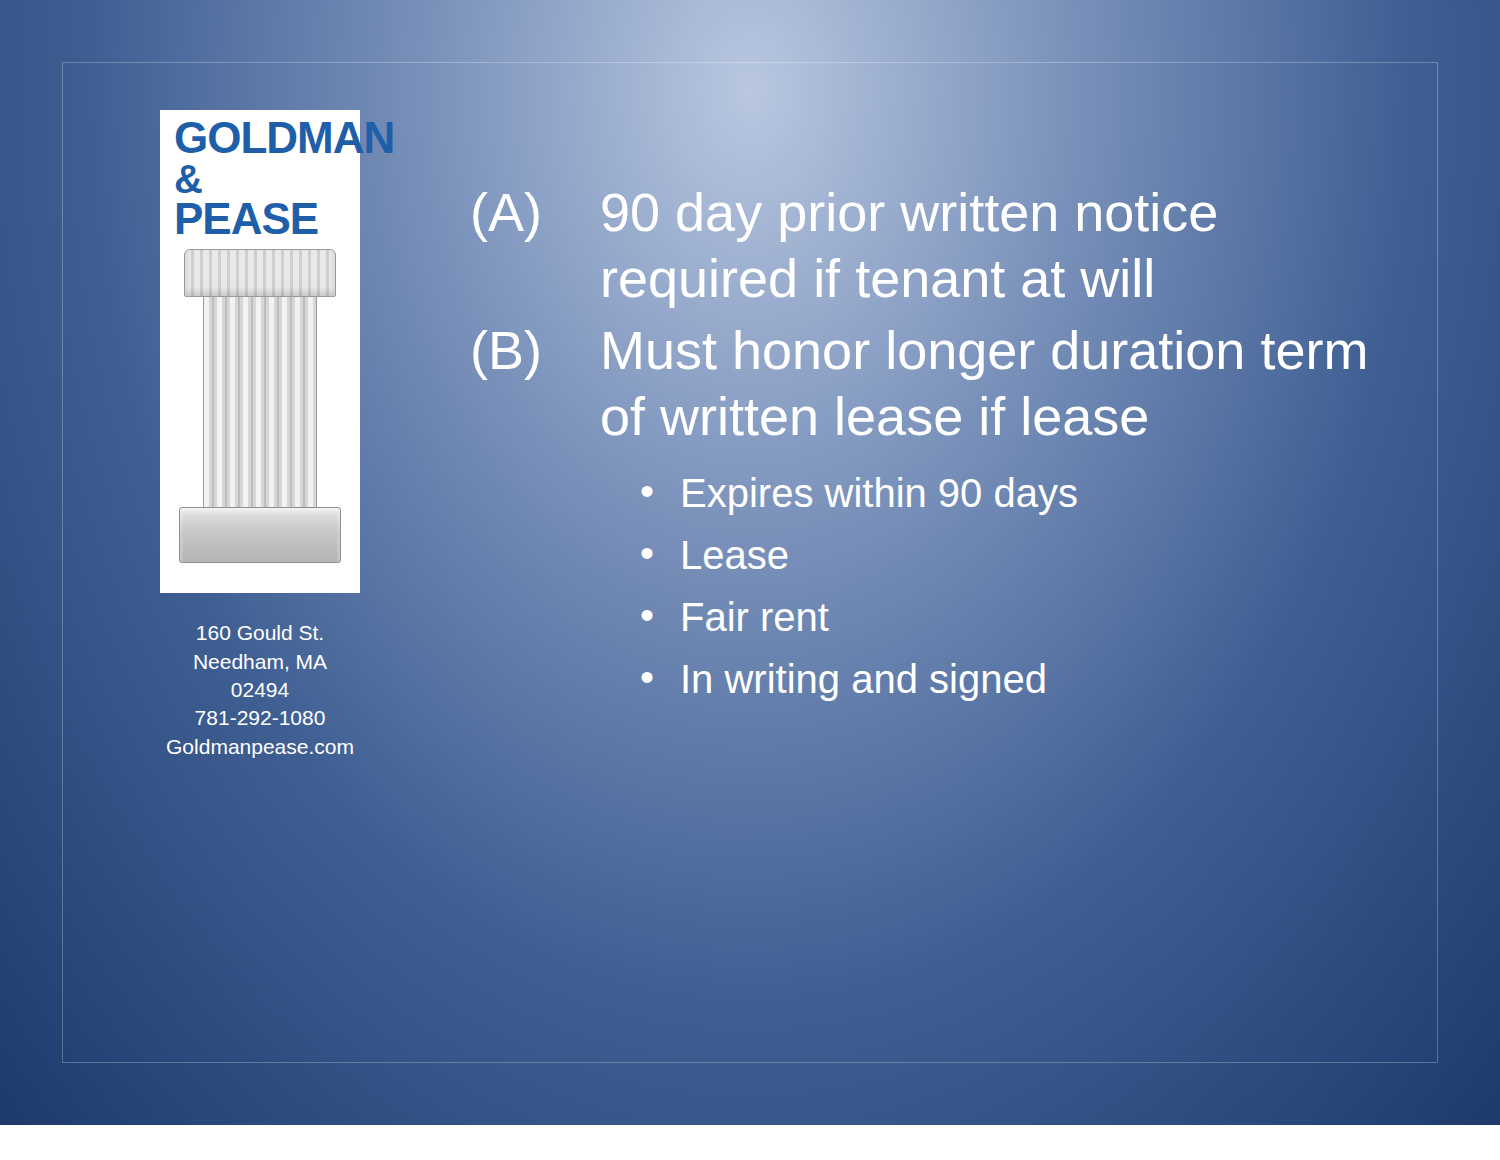GOLDMAN
& PEASE
160 Gould St.
Needham, MA
02494
781-292-1080
Goldmanpease.com
(A) 90 day prior written notice required if tenant at will
(B) Must honor longer duration term of written lease if lease
Expires within 90 days
Lease
Fair rent
In writing and signed